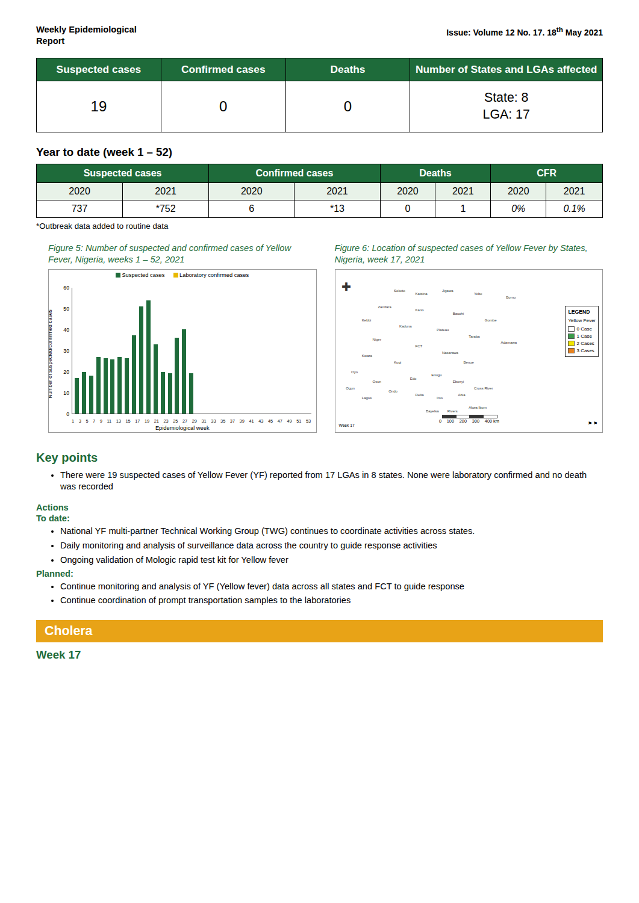Weekly Epidemiological Report
Issue: Volume 12 No. 17. 18th May 2021
| Suspected cases | Confirmed cases | Deaths | Number of States and LGAs affected |
| --- | --- | --- | --- |
| 19 | 0 | 0 | State: 8 LGA: 17 |
Year to date (week 1 – 52)
| Suspected cases | Confirmed cases | Deaths | CFR |
| --- | --- | --- | --- |
| 2020 | 2021 | 2020 | 2021 | 2020 | 2021 | 2020 | 2021 |
| 737 | *752 | 6 | *13 | 0 | 1 | 0% | 0.1% |
*Outbreak data added to routine data
Figure 5: Number of suspected and confirmed cases of Yellow Fever, Nigeria, weeks 1 – 52, 2021
Suspected cases Laboratory confirmed cases
Number of suspected/confirmed cases
0
10
20
30
40
50
60
1357911131517192123252729313335373941434547495153
Epidemiological week
Figure 6: Location of suspected cases of Yellow Fever by States, Nigeria, week 17, 2021
✚
LEGEND
Yellow Fever
0 Case
1 Case
2 Cases
3 Cases
Sokoto
Zamfara
Kebbi
Katsina
Jigawa
Yobe
Borno
Kano
Bauchi
Gombe
Kaduna
Plateau
Taraba
Adamawa
Niger
FCT
Nasarawa
Benue
Kwara
Kogi
Oyo
Osun
Ogun
Lagos
Ondo
Edo
Enugu
Ebonyi
Delta
Imo
Abia
Cross River
Bayelsa
Rivers
Akwa Ibom
0100200300400 km
⚑ ⚑
Week 17
Key points
There were 19 suspected cases of Yellow Fever (YF) reported from 17 LGAs in 8 states. None were laboratory confirmed and no death was recorded
Actions
To date:
National YF multi-partner Technical Working Group (TWG) continues to coordinate activities across states.
Daily monitoring and analysis of surveillance data across the country to guide response activities
Ongoing validation of Mologic rapid test kit for Yellow fever
Planned:
Continue monitoring and analysis of YF (Yellow fever) data across all states and FCT to guide response
Continue coordination of prompt transportation samples to the laboratories
Cholera
Week 17